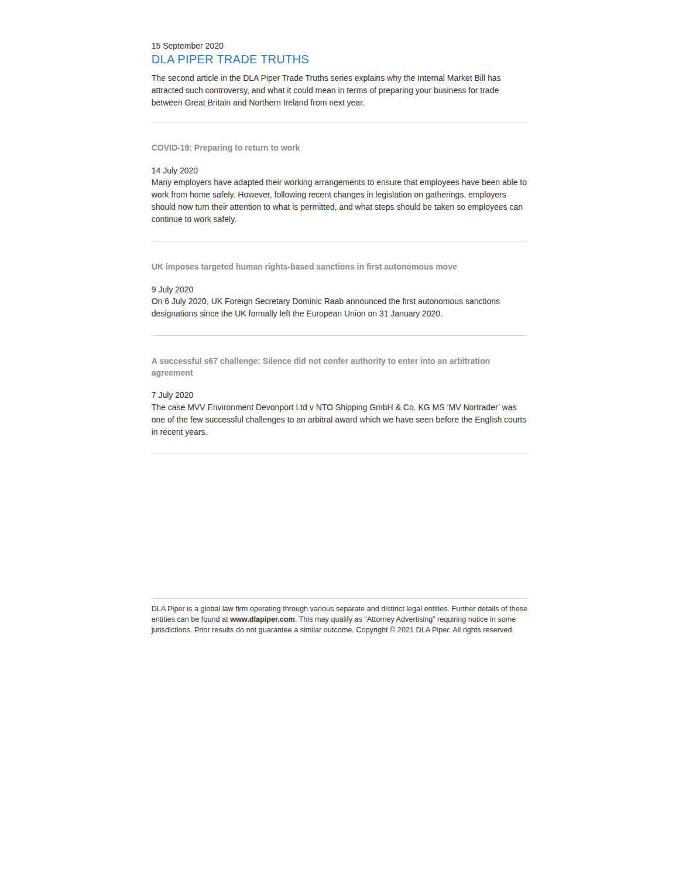15 September 2020
DLA PIPER TRADE TRUTHS
The second article in the DLA Piper Trade Truths series explains why the Internal Market Bill has attracted such controversy, and what it could mean in terms of preparing your business for trade between Great Britain and Northern Ireland from next year.
COVID-19: Preparing to return to work
14 July 2020
Many employers have adapted their working arrangements to ensure that employees have been able to work from home safely. However, following recent changes in legislation on gatherings, employers should now turn their attention to what is permitted, and what steps should be taken so employees can continue to work safely.
UK imposes targeted human rights-based sanctions in first autonomous move
9 July 2020
On 6 July 2020, UK Foreign Secretary Dominic Raab announced the first autonomous sanctions designations since the UK formally left the European Union on 31 January 2020.
A successful s67 challenge: Silence did not confer authority to enter into an arbitration agreement
7 July 2020
The case MVV Environment Devonport Ltd v NTO Shipping GmbH & Co. KG MS ‘MV Nortrader’ was one of the few successful challenges to an arbitral award which we have seen before the English courts in recent years.
DLA Piper is a global law firm operating through various separate and distinct legal entities. Further details of these entities can be found at www.dlapiper.com. This may qualify as “Attorney Advertising” requiring notice in some jurisdictions. Prior results do not guarantee a similar outcome. Copyright © 2021 DLA Piper. All rights reserved.